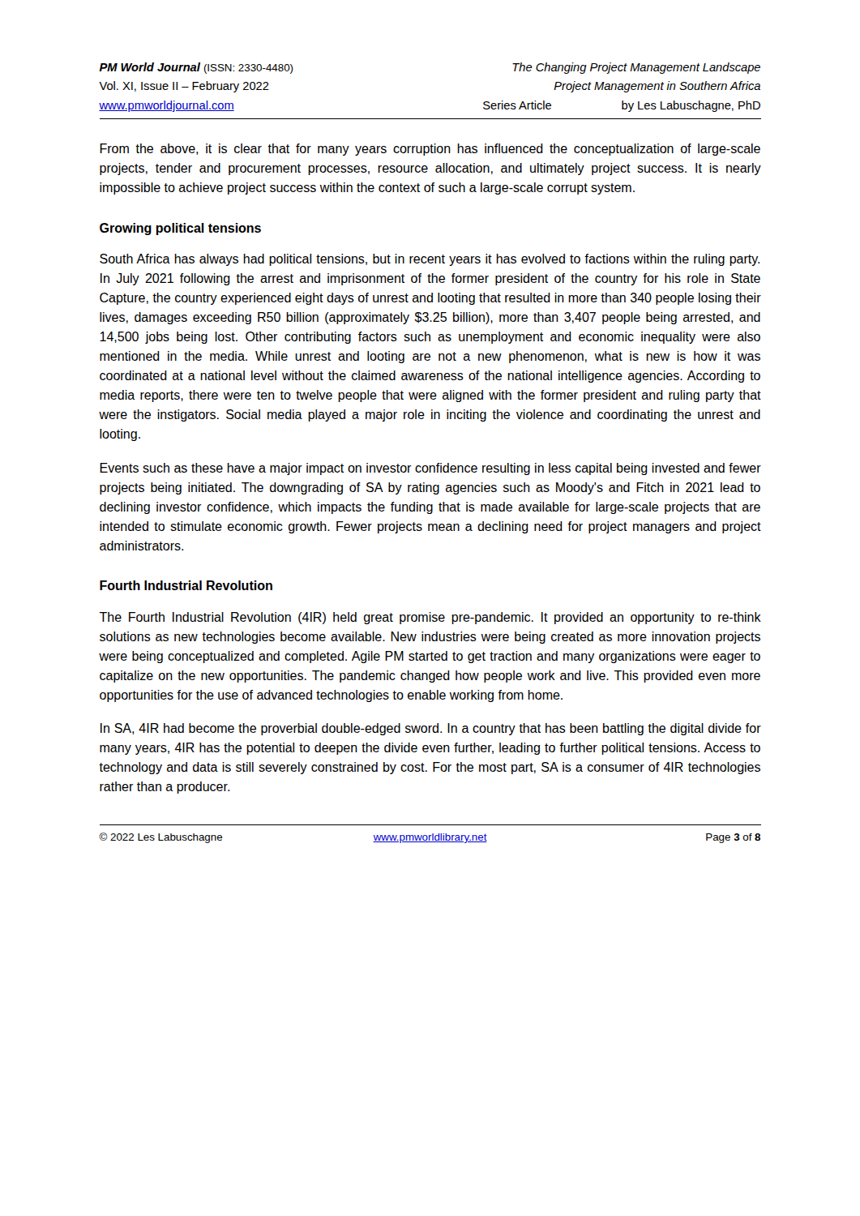PM World Journal (ISSN: 2330-4480)
The Changing Project Management Landscape
Vol. XI, Issue II – February 2022
Project Management in Southern Africa
www.pmworldjournal.com
Series Article by Les Labuschagne, PhD
From the above, it is clear that for many years corruption has influenced the conceptualization of large-scale projects, tender and procurement processes, resource allocation, and ultimately project success. It is nearly impossible to achieve project success within the context of such a large-scale corrupt system.
Growing political tensions
South Africa has always had political tensions, but in recent years it has evolved to factions within the ruling party. In July 2021 following the arrest and imprisonment of the former president of the country for his role in State Capture, the country experienced eight days of unrest and looting that resulted in more than 340 people losing their lives, damages exceeding R50 billion (approximately $3.25 billion), more than 3,407 people being arrested, and 14,500 jobs being lost. Other contributing factors such as unemployment and economic inequality were also mentioned in the media. While unrest and looting are not a new phenomenon, what is new is how it was coordinated at a national level without the claimed awareness of the national intelligence agencies. According to media reports, there were ten to twelve people that were aligned with the former president and ruling party that were the instigators. Social media played a major role in inciting the violence and coordinating the unrest and looting.
Events such as these have a major impact on investor confidence resulting in less capital being invested and fewer projects being initiated. The downgrading of SA by rating agencies such as Moody's and Fitch in 2021 lead to declining investor confidence, which impacts the funding that is made available for large-scale projects that are intended to stimulate economic growth. Fewer projects mean a declining need for project managers and project administrators.
Fourth Industrial Revolution
The Fourth Industrial Revolution (4IR) held great promise pre-pandemic. It provided an opportunity to re-think solutions as new technologies become available. New industries were being created as more innovation projects were being conceptualized and completed. Agile PM started to get traction and many organizations were eager to capitalize on the new opportunities. The pandemic changed how people work and live. This provided even more opportunities for the use of advanced technologies to enable working from home.
In SA, 4IR had become the proverbial double-edged sword. In a country that has been battling the digital divide for many years, 4IR has the potential to deepen the divide even further, leading to further political tensions. Access to technology and data is still severely constrained by cost. For the most part, SA is a consumer of 4IR technologies rather than a producer.
© 2022 Les Labuschagne
www.pmworldlibrary.net
Page 3 of 8